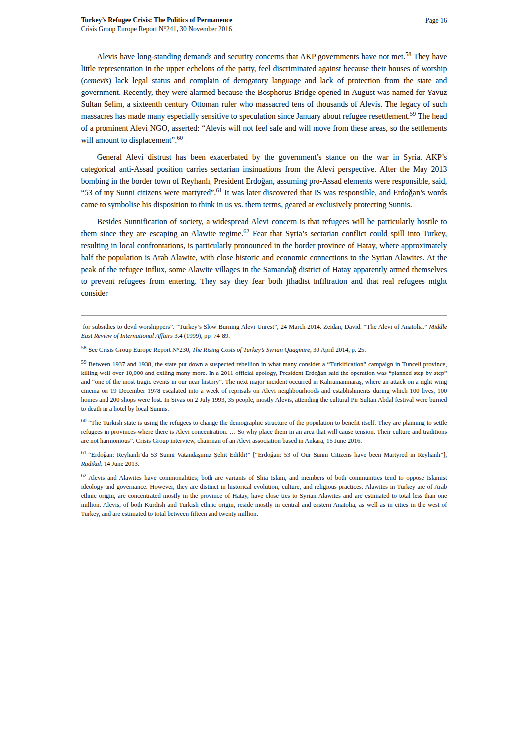Turkey’s Refugee Crisis: The Politics of Permanence
Crisis Group Europe Report N°241, 30 November 2016
Page 16
Alevis have long-standing demands and security concerns that AKP governments have not met.58 They have little representation in the upper echelons of the party, feel discriminated against because their houses of worship (cemevis) lack legal status and complain of derogatory language and lack of protection from the state and government. Recently, they were alarmed because the Bosphorus Bridge opened in August was named for Yavuz Sultan Selim, a sixteenth century Ottoman ruler who massacred tens of thousands of Alevis. The legacy of such massacres has made many especially sensitive to speculation since January about refugee resettlement.59 The head of a prominent Alevi NGO, asserted: “Alevis will not feel safe and will move from these areas, so the settlements will amount to displacement”.60
General Alevi distrust has been exacerbated by the government’s stance on the war in Syria. AKP’s categorical anti-Assad position carries sectarian insinuations from the Alevi perspective. After the May 2013 bombing in the border town of Reyhanlı, President Erdoğan, assuming pro-Assad elements were responsible, said, “53 of my Sunni citizens were martyred”.61 It was later discovered that IS was responsible, and Erdoğan’s words came to symbolise his disposition to think in us vs. them terms, geared at exclusively protecting Sunnis.
Besides Sunnification of society, a widespread Alevi concern is that refugees will be particularly hostile to them since they are escaping an Alawite regime.62 Fear that Syria’s sectarian conflict could spill into Turkey, resulting in local confrontations, is particularly pronounced in the border province of Hatay, where approximately half the population is Arab Alawite, with close historic and economic connections to the Syrian Alawites. At the peak of the refugee influx, some Alawite villages in the Samandağ district of Hatay apparently armed themselves to prevent refugees from entering. They say they fear both jihadist infiltration and that real refugees might consider
for subsidies to devil worshippers”. “Turkey’s Slow-Burning Alevi Unrest”, 24 March 2014. Zeidan, David. “The Alevi of Anatolia.” Middle East Review of International Affairs 3.4 (1999), pp. 74-89.
58 See Crisis Group Europe Report N°230, The Rising Costs of Turkey’s Syrian Quagmire, 30 April 2014, p. 25.
59 Between 1937 and 1938, the state put down a suspected rebellion in what many consider a “Turkification” campaign in Tunceli province, killing well over 10,000 and exiling many more. In a 2011 official apology, President Erdoğan said the operation was “planned step by step” and “one of the most tragic events in our near history”. The next major incident occurred in Kahramanmaraş, where an attack on a right-wing cinema on 19 December 1978 escalated into a week of reprisals on Alevi neighbourhoods and establishments during which 100 lives, 100 homes and 200 shops were lost. In Sivas on 2 July 1993, 35 people, mostly Alevis, attending the cultural Pir Sultan Abdal festival were burned to death in a hotel by local Sunnis.
60“The Turkish state is using the refugees to change the demographic structure of the population to benefit itself. They are planning to settle refugees in provinces where there is Alevi concentration. … So why place them in an area that will cause tension. Their culture and traditions are not harmonious”. Crisis Group interview, chairman of an Alevi association based in Ankara, 15 June 2016.
61“Erdoğan: Reyhanlı’da 53 Sunni Vatandaşımız Şehit Edildi!” [“Erdoğan: 53 of Our Sunni Citizens have been Martyred in Reyhanlı”], Radikal, 14 June 2013.
62 Alevis and Alawites have commonalities; both are variants of Shia Islam, and members of both communities tend to oppose Islamist ideology and governance. However, they are distinct in historical evolution, culture, and religious practices. Alawites in Turkey are of Arab ethnic origin, are concentrated mostly in the province of Hatay, have close ties to Syrian Alawites and are estimated to total less than one million. Alevis, of both Kurdish and Turkish ethnic origin, reside mostly in central and eastern Anatolia, as well as in cities in the west of Turkey, and are estimated to total between fifteen and twenty million.